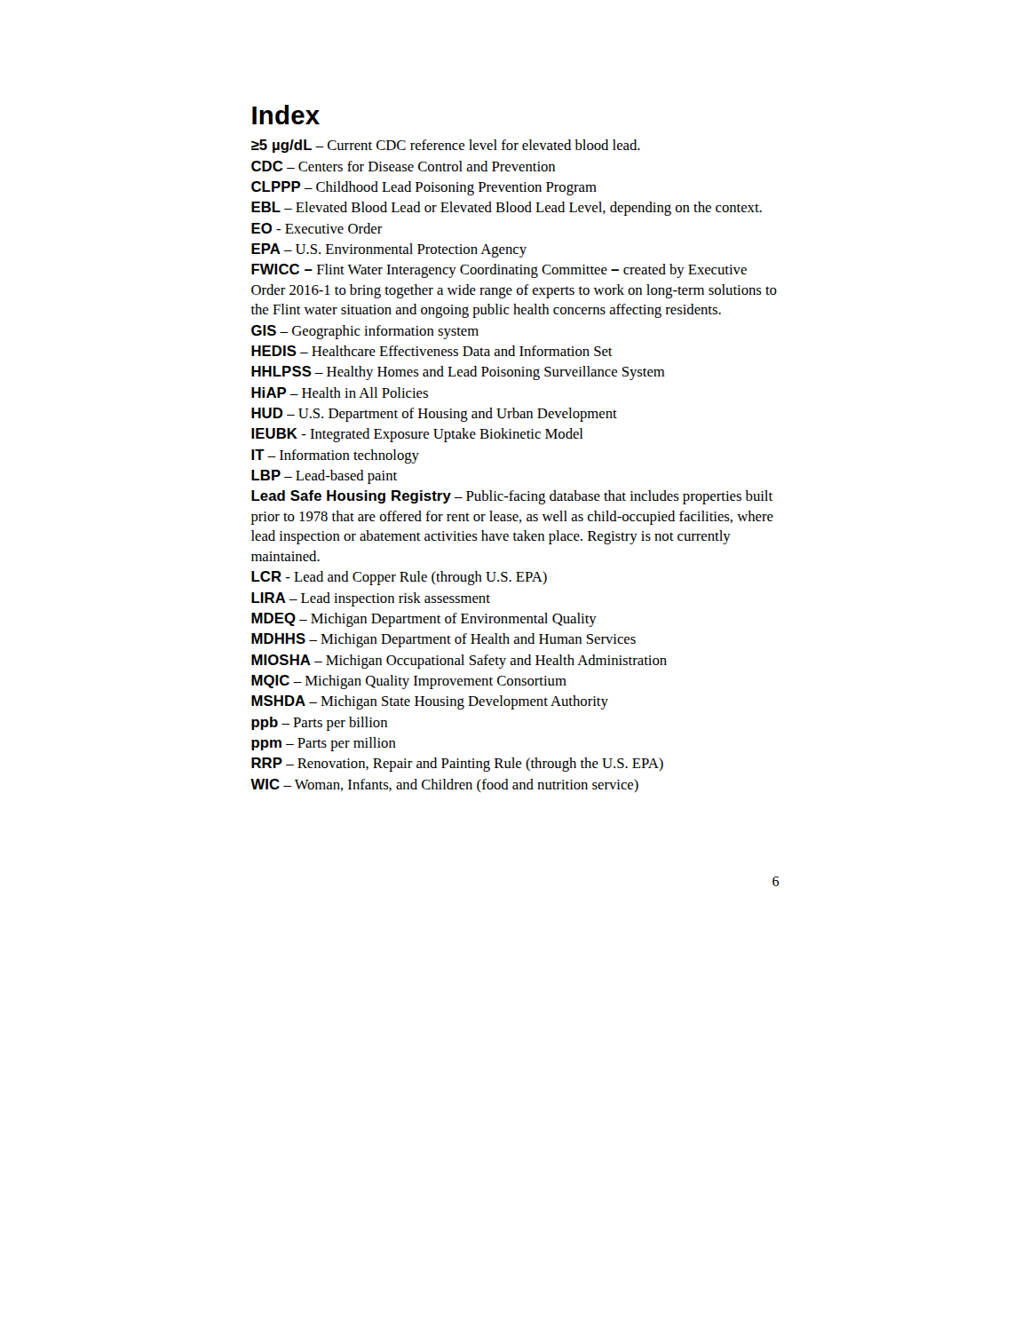Index
≥5 µg/dL – Current CDC reference level for elevated blood lead.
CDC – Centers for Disease Control and Prevention
CLPPP – Childhood Lead Poisoning Prevention Program
EBL – Elevated Blood Lead or Elevated Blood Lead Level, depending on the context.
EO - Executive Order
EPA – U.S. Environmental Protection Agency
FWICC – Flint Water Interagency Coordinating Committee – created by Executive Order 2016-1 to bring together a wide range of experts to work on long-term solutions to the Flint water situation and ongoing public health concerns affecting residents.
GIS – Geographic information system
HEDIS – Healthcare Effectiveness Data and Information Set
HHLPSS – Healthy Homes and Lead Poisoning Surveillance System
HiAP – Health in All Policies
HUD – U.S. Department of Housing and Urban Development
IEUBK - Integrated Exposure Uptake Biokinetic Model
IT – Information technology
LBP – Lead-based paint
Lead Safe Housing Registry – Public-facing database that includes properties built prior to 1978 that are offered for rent or lease, as well as child-occupied facilities, where lead inspection or abatement activities have taken place. Registry is not currently maintained.
LCR - Lead and Copper Rule (through U.S. EPA)
LIRA – Lead inspection risk assessment
MDEQ – Michigan Department of Environmental Quality
MDHHS – Michigan Department of Health and Human Services
MIOSHA – Michigan Occupational Safety and Health Administration
MQIC – Michigan Quality Improvement Consortium
MSHDA – Michigan State Housing Development Authority
ppb – Parts per billion
ppm – Parts per million
RRP – Renovation, Repair and Painting Rule (through the U.S. EPA)
WIC – Woman, Infants, and Children (food and nutrition service)
6